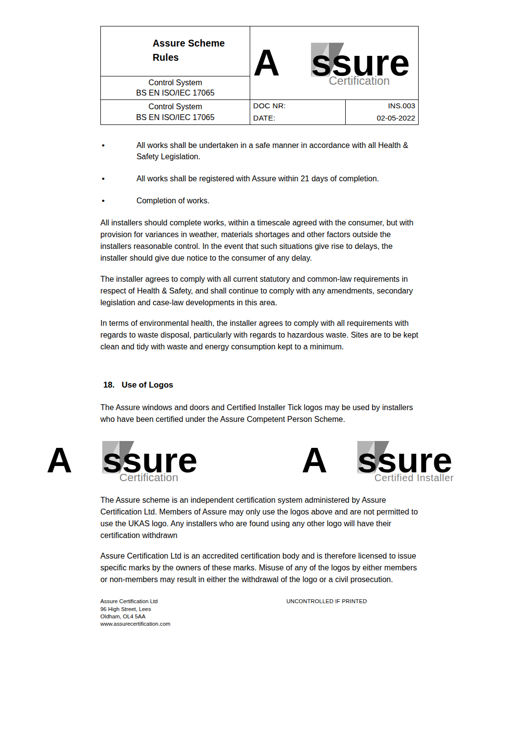| Assure Scheme Rules | |
| Control System BS EN ISO/IEC 17065 |
| Control System BS EN ISO/IEC 17065 | DOC NR: | INS.003 |
| DATE: | 02-05-2022 |
All works shall be undertaken in a safe manner in accordance with all Health & Safety Legislation.
All works shall be registered with Assure within 21 days of completion.
Completion of works.
All installers should complete works, within a timescale agreed with the consumer, but with provision for variances in weather, materials shortages and other factors outside the installers reasonable control. In the event that such situations give rise to delays, the installer should give due notice to the consumer of any delay.
The installer agrees to comply with all current statutory and common-law requirements in respect of Health & Safety, and shall continue to comply with any amendments, secondary legislation and case-law developments in this area.
In terms of environmental health, the installer agrees to comply with all requirements with regards to waste disposal, particularly with regards to hazardous waste. Sites are to be kept clean and tidy with waste and energy consumption kept to a minimum.
18. Use of Logos
The Assure windows and doors and Certified Installer Tick logos may be used by installers who have been certified under the Assure Competent Person Scheme.
The Assure scheme is an independent certification system administered by Assure Certification Ltd. Members of Assure may only use the logos above and are not permitted to use the UKAS logo. Any installers who are found using any other logo will have their certification withdrawn
Assure Certification Ltd is an accredited certification body and is therefore licensed to issue specific marks by the owners of these marks. Misuse of any of the logos by either members or non-members may result in either the withdrawal of the logo or a civil prosecution.
Assure Certification Ltd 96 High Street, Lees Oldham, OL4 5AA www.assurecertification.com
UNCONTROLLED IF PRINTED